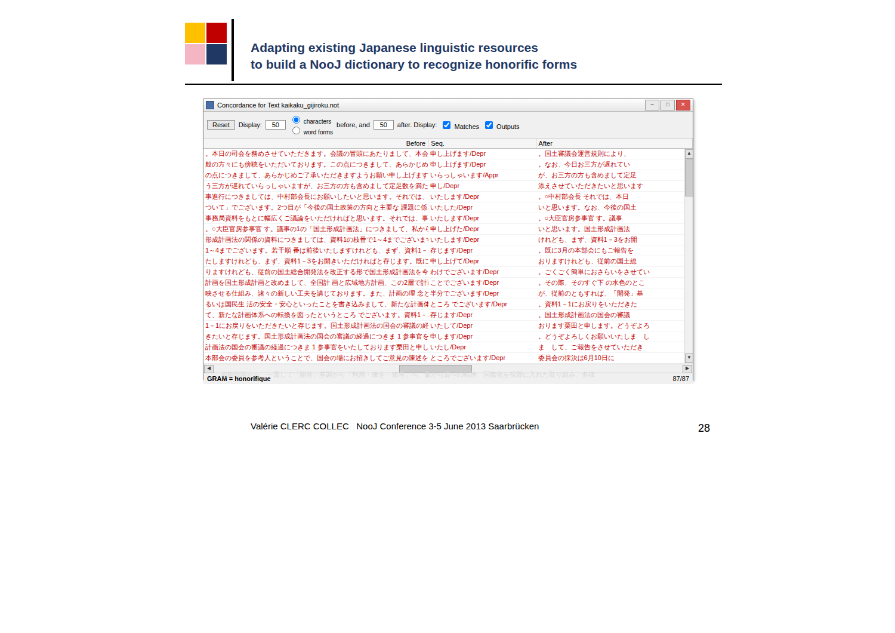Adapting existing Japanese linguistic resources
to build a NooJ dictionary to recognize honorific forms
Concordance for Text kaikaku_gijiroku.not
–
□
✕
Reset Display: characters word forms before, and after. Display: Matches Outputs
Before
Seq.
After
| 。本日の司会を務めさせていただきます。会議の冒頭にあたりまして、本会議の公開についてご説明 | 申し上げます/Depr | 。国土審議会運営規則により、 |
| 般の方々にも傍聴をいただいております。この点につきまして、あらかじめご了承いただきますようお願い | 申し上げます/Depr | 。なお、今日お三方が遅れてい |
| の点につきまして、あらかじめご了承いただきますようお願い申し上げます。なお、今日お三方が遅れて | いらっしゃいます/Appr | が、お三方の方も含めまして定足 |
| う三方が遅れていらっしゃいますが、お三方の方も含めまして定足数を満たしておりますので、そのことを | 申し/Depr | 添えさせていただきたいと思います |
| 事進行につきましては、中村部会長にお願いしたいと思います。それでは、中村先生、よろしくお願い | いたします/Depr | 。○中村部会長 それでは、本日 |
| ついて」でございます。2つ目が「今後の国土政策の方向と主要な 課題に係る論点について」議論を | いたした/Depr | いと思います。なお、今後の国土 |
| 事務局資料をもとに幅広くご議論をいただければと思います。それでは、事務局よりご報告をお願い | いたします/Depr | 。○大臣官房参事官 す。議事 |
| 。○大臣官房参事官 す。議事の1の「国土形成計画法」につきまして、私から関係の資料をご説明 | 申し上げた/Depr | いと思います。国土形成計画法 |
| 形成計画法の関係の資料につきましては、資料1の枝番で1～4までございます。若干順 番は前後 | いたします/Depr | けれども、まず、資料1－3をお開 |
| 1～4までございます。若干順 番は前後いたしますけれども、まず、資料1－3をお開きいただければと | 存じます/Depr | 。既に3月の本部会にもご報告を |
| たしますけれども、まず、資料1－3をお開きいただければと存じます。既に3月の本部会にもご報告を | 申し上げて/Depr | おりますけれども、従前の国土総 |
| りますけれども、従前の国土総合開発法を改正する形で国土形成計画法を今国会に成立を見た | わけでございます/Depr | 。ごくごく簡単におさらいをさせてい |
| 計画を国土形成計画と改めまして、全国計 画と広域地方計画、この2層で計画を進めているという | ことでございます/Depr | 。その際、そのすぐ下 の水色のとこ |
| 映させる仕組み、諸々の新しい工夫を講じております。また、計画の理 念という観点につきましても、下 | 半分でございます/Depr | が、従前のともすれば、「開発」基 |
| るいは国民生 活の安全・安心といったことを書き込みまして、新たな計画体系への転換を図ったという | ところ でございます/Depr | 。資料1－1にお戻りをいただきた |
| て、新たな計画体系への転換を図ったというところ でございます。資料1－1にお戻りをいただきたいと | 存じます/Depr | 。国土形成計画法の国会の審議 |
| 1－1にお戻りをいただきたいと存じます。国土形成計画法の国会の審議の経過につきま 1 参事官を | いたして/Depr | おります栗田と申します。どうぞよろ |
| きたいと存じます。国土形成計画法の国会の審議の経過につきま 1 参事官をいたしております栗田と | 申します/Depr | 。どうぞよろしくお願いいたしま し |
| 計画法の国会の審議の経過につきま 1 参事官をいたしております栗田と申します。どうぞよろしくお願い | いたし/Depr | ま して、ご報告をさせていただき |
| 本部会の委員を参考人ということで、国会の場にお招きしてご意見の陳述を行っていただいた | ところでございます/Depr | 委員会の採決は6月10日に |
▲
▼
◀
▶
GRAM = honorifique
87/87
初期段階から、一貫して「開発」基調から「利用・保全・管理」へ、量から質への転換、国際化を視野に入れた取り組み、多様
Valérie CLERC COLLEC NooJ Conference 3-5 June 2013 Saarbrücken
28